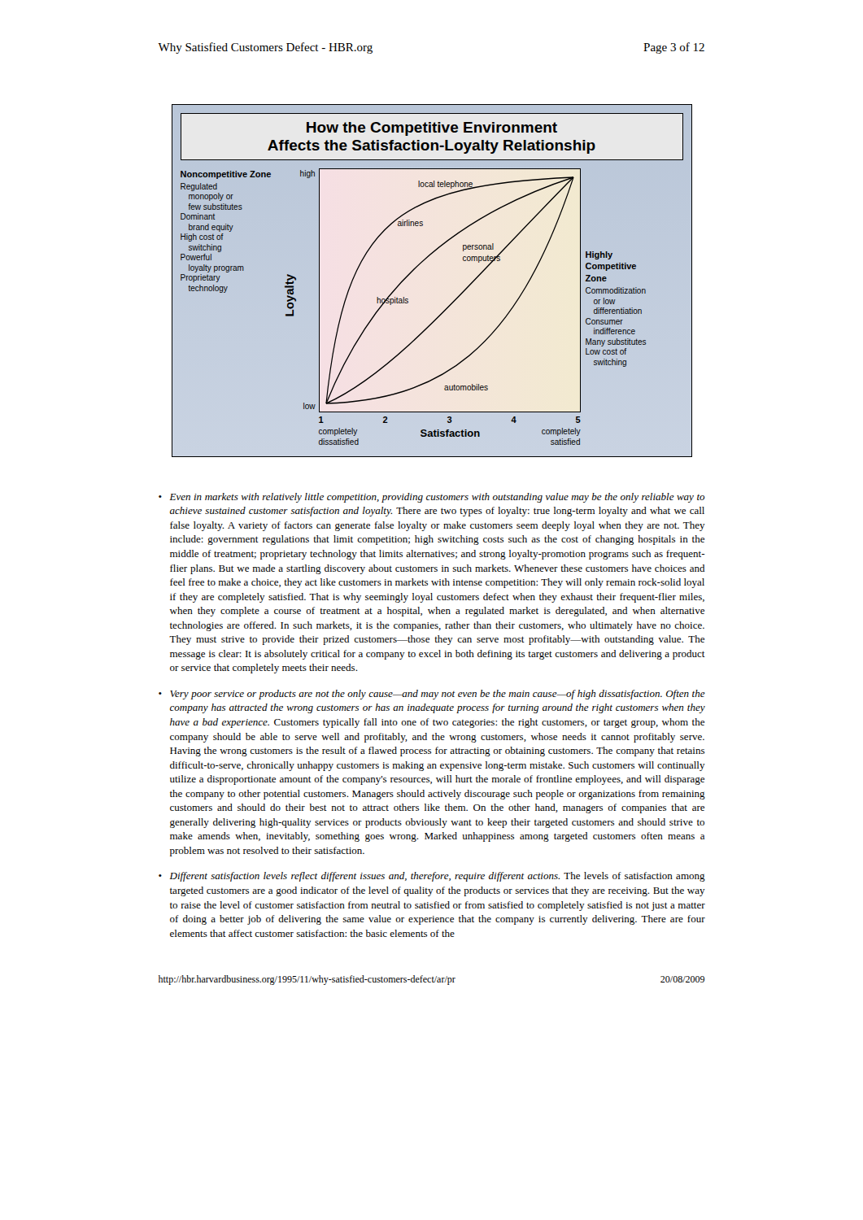Why Satisfied Customers Defect - HBR.org
Page 3 of 12
How the Competitive Environment
Affects the Satisfaction-Loyalty Relationship
Noncompetitive Zone
Regulated
monopoly or
few substitutes
Dominant
brand equity
High cost of
switching
Powerful
loyalty program
Proprietary
technology
Loyalty high low
local telephone airlines personal
computers hospitals automobiles
12345
completely
dissatisfied Satisfaction completely
satisfied
Highly
Competitive
Zone
Commoditization
or low
differentiation
Consumer
indifference
Many substitutes
Low cost of
switching
•Even in markets with relatively little competition, providing customers with outstanding value may be the only reliable way to achieve sustained customer satisfaction and loyalty. There are two types of loyalty: true long-term loyalty and what we call false loyalty. A variety of factors can generate false loyalty or make customers seem deeply loyal when they are not. They include: government regulations that limit competition; high switching costs such as the cost of changing hospitals in the middle of treatment; proprietary technology that limits alternatives; and strong loyalty-promotion programs such as frequent-flier plans. But we made a startling discovery about customers in such markets. Whenever these customers have choices and feel free to make a choice, they act like customers in markets with intense competition: They will only remain rock-solid loyal if they are completely satisfied. That is why seemingly loyal customers defect when they exhaust their frequent-flier miles, when they complete a course of treatment at a hospital, when a regulated market is deregulated, and when alternative technologies are offered. In such markets, it is the companies, rather than their customers, who ultimately have no choice. They must strive to provide their prized customers—those they can serve most profitably—with outstanding value. The message is clear: It is absolutely critical for a company to excel in both defining its target customers and delivering a product or service that completely meets their needs.
•Very poor service or products are not the only cause—and may not even be the main cause—of high dissatisfaction. Often the company has attracted the wrong customers or has an inadequate process for turning around the right customers when they have a bad experience. Customers typically fall into one of two categories: the right customers, or target group, whom the company should be able to serve well and profitably, and the wrong customers, whose needs it cannot profitably serve. Having the wrong customers is the result of a flawed process for attracting or obtaining customers. The company that retains difficult-to-serve, chronically unhappy customers is making an expensive long-term mistake. Such customers will continually utilize a disproportionate amount of the company's resources, will hurt the morale of frontline employees, and will disparage the company to other potential customers. Managers should actively discourage such people or organizations from remaining customers and should do their best not to attract others like them. On the other hand, managers of companies that are generally delivering high-quality services or products obviously want to keep their targeted customers and should strive to make amends when, inevitably, something goes wrong. Marked unhappiness among targeted customers often means a problem was not resolved to their satisfaction.
•Different satisfaction levels reflect different issues and, therefore, require different actions. The levels of satisfaction among targeted customers are a good indicator of the level of quality of the products or services that they are receiving. But the way to raise the level of customer satisfaction from neutral to satisfied or from satisfied to completely satisfied is not just a matter of doing a better job of delivering the same value or experience that the company is currently delivering. There are four elements that affect customer satisfaction: the basic elements of the
http://hbr.harvardbusiness.org/1995/11/why-satisfied-customers-defect/ar/pr 20/08/2009